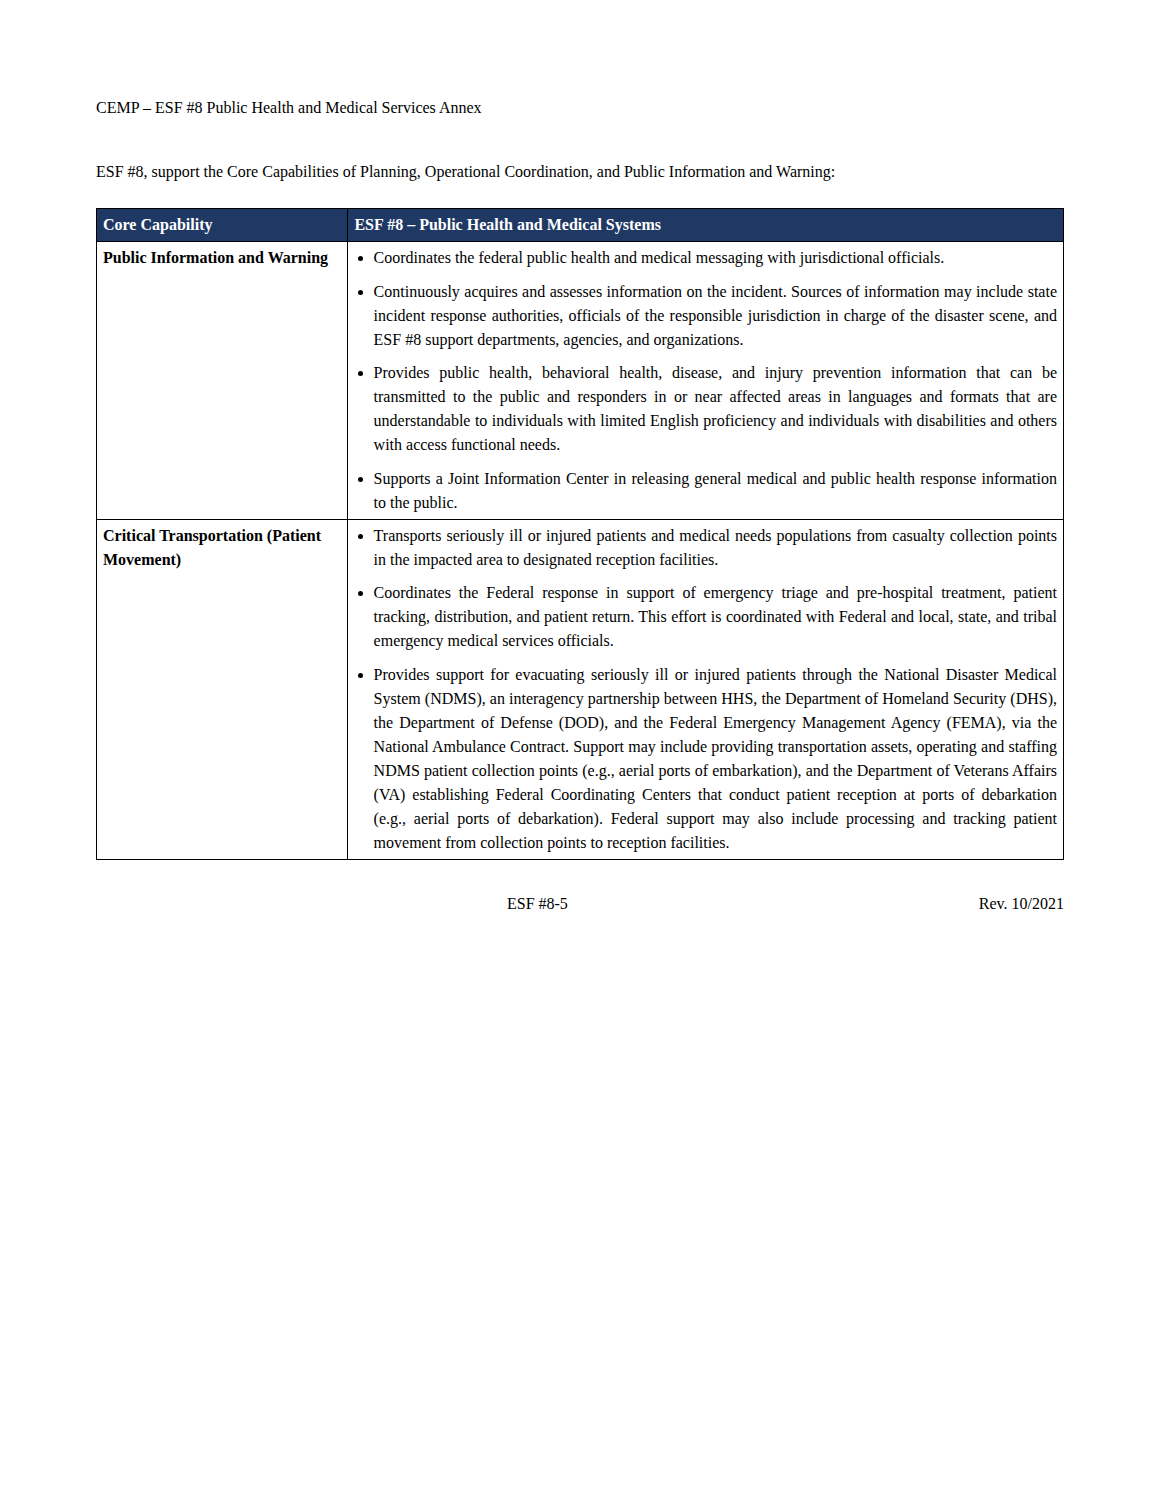CEMP – ESF #8 Public Health and Medical Services Annex
ESF #8, support the Core Capabilities of Planning, Operational Coordination, and Public Information and Warning:
| Core Capability | ESF #8 – Public Health and Medical Systems |
| --- | --- |
| Public Information and Warning | Coordinates the federal public health and medical messaging with jurisdictional officials. Continuously acquires and assesses information on the incident. Sources of information may include state incident response authorities, officials of the responsible jurisdiction in charge of the disaster scene, and ESF #8 support departments, agencies, and organizations. Provides public health, behavioral health, disease, and injury prevention information that can be transmitted to the public and responders in or near affected areas in languages and formats that are understandable to individuals with limited English proficiency and individuals with disabilities and others with access functional needs. Supports a Joint Information Center in releasing general medical and public health response information to the public. |
| Critical Transportation (Patient Movement) | Transports seriously ill or injured patients and medical needs populations from casualty collection points in the impacted area to designated reception facilities. Coordinates the Federal response in support of emergency triage and pre-hospital treatment, patient tracking, distribution, and patient return. This effort is coordinated with Federal and local, state, and tribal emergency medical services officials. Provides support for evacuating seriously ill or injured patients through the National Disaster Medical System (NDMS), an interagency partnership between HHS, the Department of Homeland Security (DHS), the Department of Defense (DOD), and the Federal Emergency Management Agency (FEMA), via the National Ambulance Contract. Support may include providing transportation assets, operating and staffing NDMS patient collection points (e.g., aerial ports of embarkation), and the Department of Veterans Affairs (VA) establishing Federal Coordinating Centers that conduct patient reception at ports of debarkation (e.g., aerial ports of debarkation). Federal support may also include processing and tracking patient movement from collection points to reception facilities. |
ESF #8-5
Rev. 10/2021